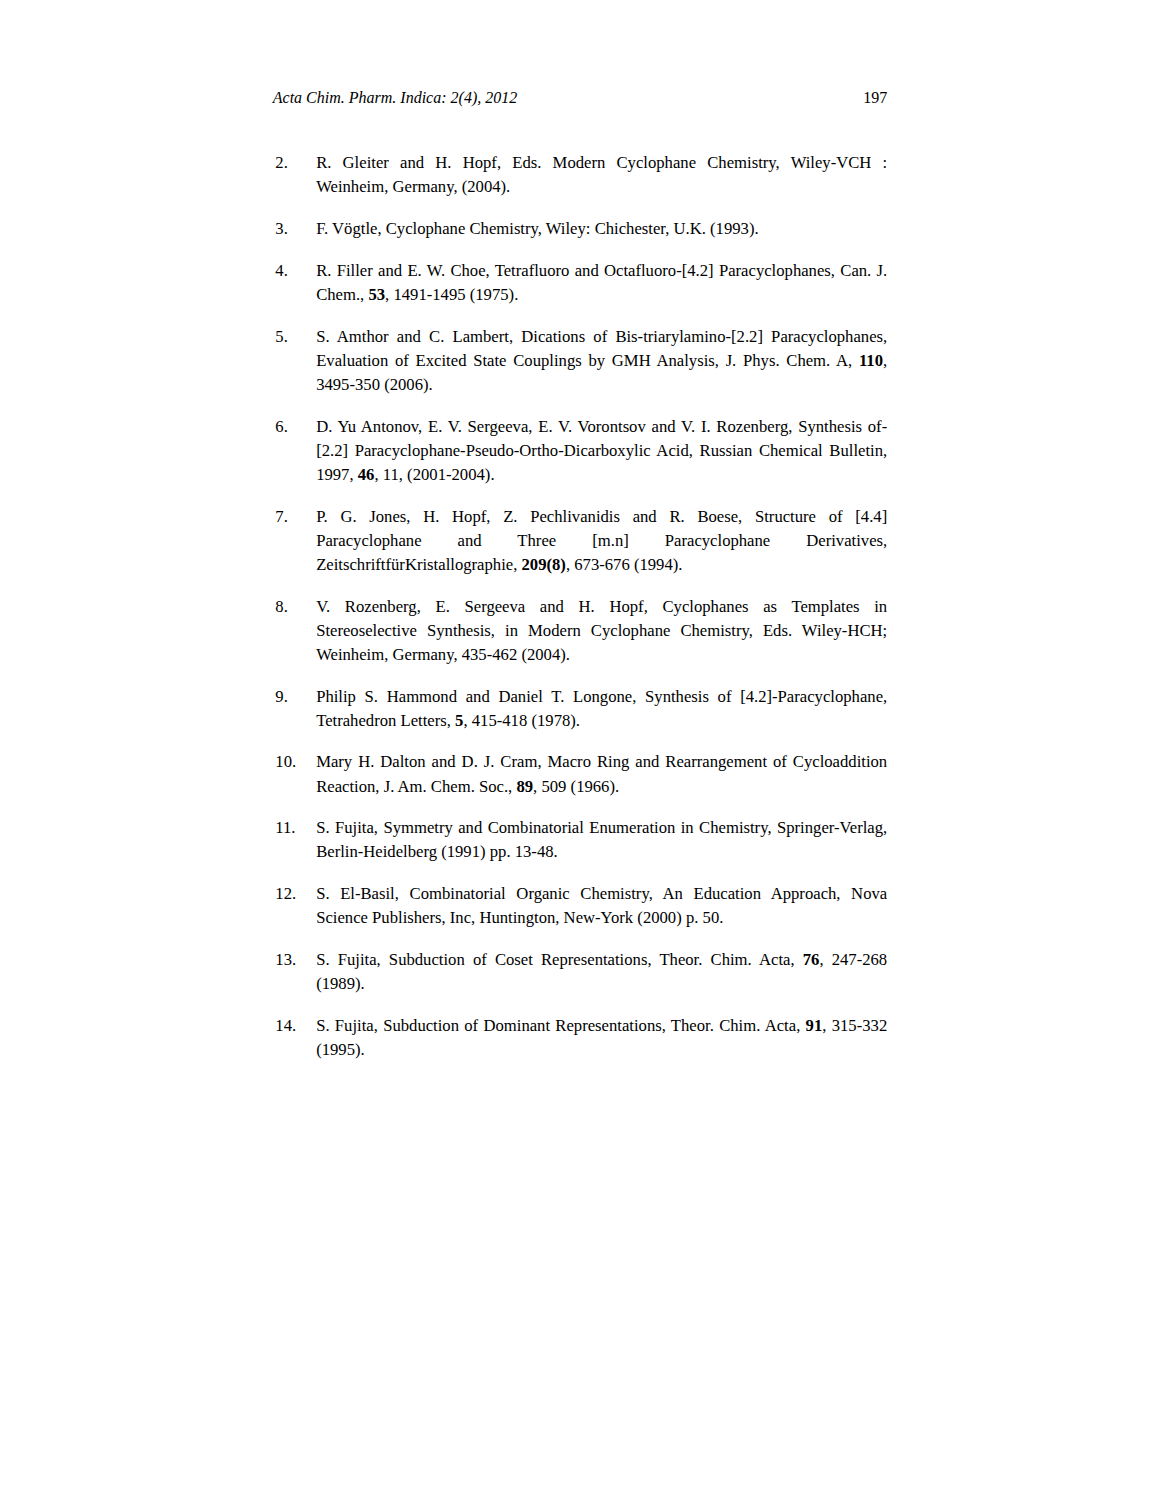Acta Chim. Pharm. Indica: 2(4), 2012 197
2. R. Gleiter and H. Hopf, Eds. Modern Cyclophane Chemistry, Wiley-VCH : Weinheim, Germany, (2004).
3. F. Vögtle, Cyclophane Chemistry, Wiley: Chichester, U.K. (1993).
4. R. Filler and E. W. Choe, Tetrafluoro and Octafluoro-[4.2] Paracyclophanes, Can. J. Chem., 53, 1491-1495 (1975).
5. S. Amthor and C. Lambert, Dications of Bis-triarylamino-[2.2] Paracyclophanes, Evaluation of Excited State Couplings by GMH Analysis, J. Phys. Chem. A, 110, 3495-350 (2006).
6. D. Yu Antonov, E. V. Sergeeva, E. V. Vorontsov and V. I. Rozenberg, Synthesis of- [2.2] Paracyclophane-Pseudo-Ortho-Dicarboxylic Acid, Russian Chemical Bulletin, 1997, 46, 11, (2001-2004).
7. P. G. Jones, H. Hopf, Z. Pechlivanidis and R. Boese, Structure of [4.4] Paracyclophane and Three [m.n] Paracyclophane Derivatives, ZeitschriftfürKristallographie, 209(8), 673-676 (1994).
8. V. Rozenberg, E. Sergeeva and H. Hopf, Cyclophanes as Templates in Stereoselective Synthesis, in Modern Cyclophane Chemistry, Eds. Wiley-HCH; Weinheim, Germany, 435-462 (2004).
9. Philip S. Hammond and Daniel T. Longone, Synthesis of [4.2]-Paracyclophane, Tetrahedron Letters, 5, 415-418 (1978).
10. Mary H. Dalton and D. J. Cram, Macro Ring and Rearrangement of Cycloaddition Reaction, J. Am. Chem. Soc., 89, 509 (1966).
11. S. Fujita, Symmetry and Combinatorial Enumeration in Chemistry, Springer-Verlag, Berlin-Heidelberg (1991) pp. 13-48.
12. S. El-Basil, Combinatorial Organic Chemistry, An Education Approach, Nova Science Publishers, Inc, Huntington, New-York (2000) p. 50.
13. S. Fujita, Subduction of Coset Representations, Theor. Chim. Acta, 76, 247-268 (1989).
14. S. Fujita, Subduction of Dominant Representations, Theor. Chim. Acta, 91, 315-332 (1995).